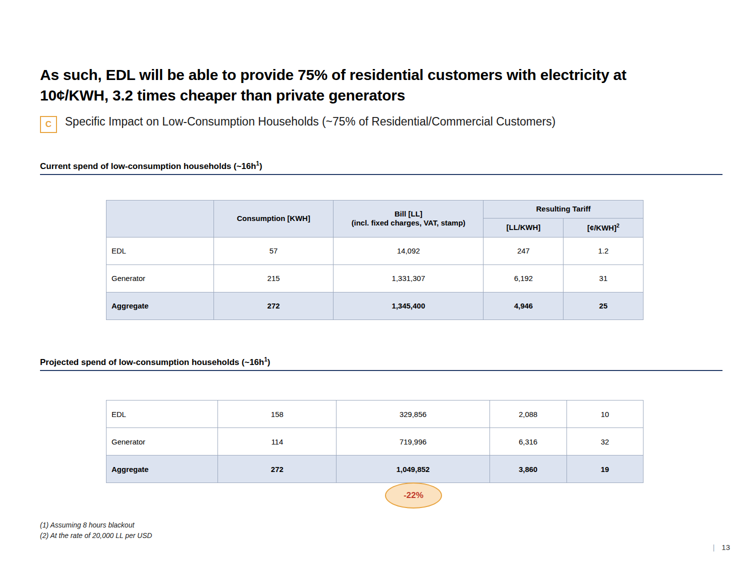As such, EDL will be able to provide 75% of residential customers with electricity at 10¢/KWH, 3.2 times cheaper than private generators
C
Specific Impact on Low-Consumption Households (~75% of Residential/Commercial Customers)
Current spend of low-consumption households (~16h1)
| | Consumption [KWH] | Bill [LL] (incl. fixed charges, VAT, stamp) | Resulting Tariff |
| --- | --- | --- | --- |
| [LL/KWH] | [¢/KWH] 2 |
| EDL | 57 | 14,092 | 247 | 1.2 |
| Generator | 215 | 1,331,307 | 6,192 | 31 |
| Aggregate | 272 | 1,345,400 | 4,946 | 25 |
Projected spend of low-consumption households (~16h1)
| EDL | 158 | 329,856 | 2,088 | 10 |
| Generator | 114 | 719,996 | 6,316 | 32 |
| Aggregate | 272 | 1,049,852 | 3,860 | 19 |
-22%
(1) Assuming 8 hours blackout
(2) At the rate of 20,000 LL per USD
|13